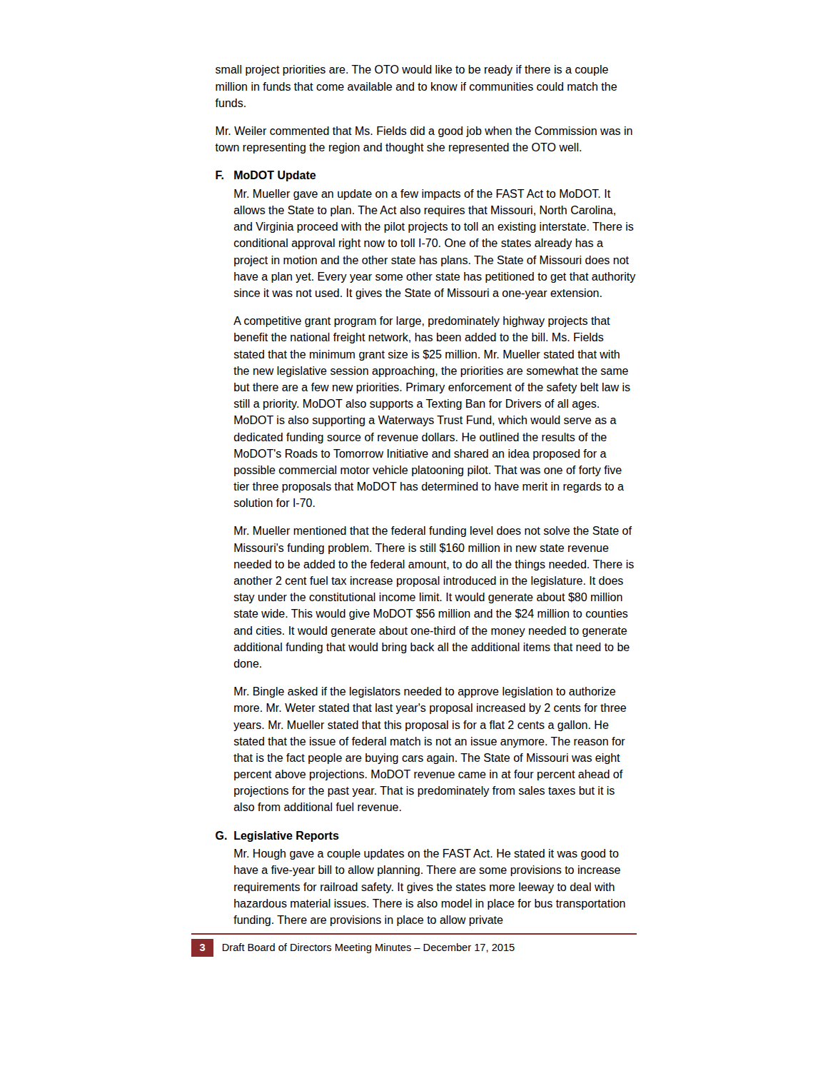small project priorities are. The OTO would like to be ready if there is a couple million in funds that come available and to know if communities could match the funds.
Mr. Weiler commented that Ms. Fields did a good job when the Commission was in town representing the region and thought she represented the OTO well.
F. MoDOT Update
Mr. Mueller gave an update on a few impacts of the FAST Act to MoDOT. It allows the State to plan. The Act also requires that Missouri, North Carolina, and Virginia proceed with the pilot projects to toll an existing interstate. There is conditional approval right now to toll I-70. One of the states already has a project in motion and the other state has plans. The State of Missouri does not have a plan yet. Every year some other state has petitioned to get that authority since it was not used. It gives the State of Missouri a one-year extension.
A competitive grant program for large, predominately highway projects that benefit the national freight network, has been added to the bill. Ms. Fields stated that the minimum grant size is $25 million. Mr. Mueller stated that with the new legislative session approaching, the priorities are somewhat the same but there are a few new priorities. Primary enforcement of the safety belt law is still a priority. MoDOT also supports a Texting Ban for Drivers of all ages. MoDOT is also supporting a Waterways Trust Fund, which would serve as a dedicated funding source of revenue dollars. He outlined the results of the MoDOT's Roads to Tomorrow Initiative and shared an idea proposed for a possible commercial motor vehicle platooning pilot. That was one of forty five tier three proposals that MoDOT has determined to have merit in regards to a solution for I-70.
Mr. Mueller mentioned that the federal funding level does not solve the State of Missouri's funding problem. There is still $160 million in new state revenue needed to be added to the federal amount, to do all the things needed. There is another 2 cent fuel tax increase proposal introduced in the legislature. It does stay under the constitutional income limit. It would generate about $80 million state wide. This would give MoDOT $56 million and the $24 million to counties and cities. It would generate about one-third of the money needed to generate additional funding that would bring back all the additional items that need to be done.
Mr. Bingle asked if the legislators needed to approve legislation to authorize more. Mr. Weter stated that last year's proposal increased by 2 cents for three years. Mr. Mueller stated that this proposal is for a flat 2 cents a gallon. He stated that the issue of federal match is not an issue anymore. The reason for that is the fact people are buying cars again. The State of Missouri was eight percent above projections. MoDOT revenue came in at four percent ahead of projections for the past year. That is predominately from sales taxes but it is also from additional fuel revenue.
G. Legislative Reports
Mr. Hough gave a couple updates on the FAST Act. He stated it was good to have a five-year bill to allow planning. There are some provisions to increase requirements for railroad safety. It gives the states more leeway to deal with hazardous material issues. There is also model in place for bus transportation funding. There are provisions in place to allow private
3 Draft Board of Directors Meeting Minutes – December 17, 2015